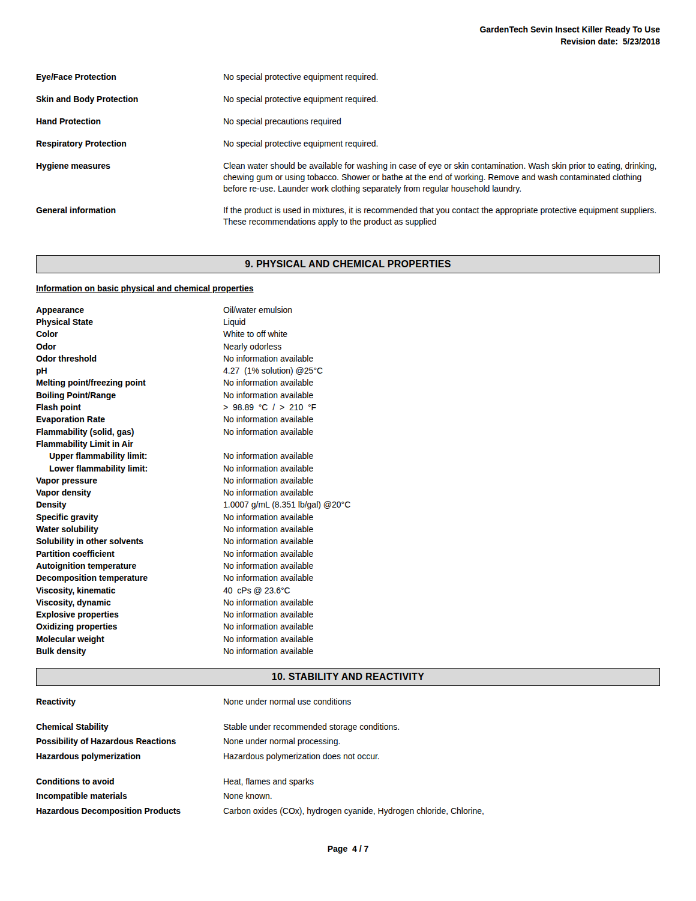GardenTech Sevin Insect Killer Ready To Use
Revision date: 5/23/2018
| Eye/Face Protection | No special protective equipment required. |
| Skin and Body Protection | No special protective equipment required. |
| Hand Protection | No special precautions required |
| Respiratory Protection | No special protective equipment required. |
| Hygiene measures | Clean water should be available for washing in case of eye or skin contamination. Wash skin prior to eating, drinking, chewing gum or using tobacco. Shower or bathe at the end of working. Remove and wash contaminated clothing before re-use. Launder work clothing separately from regular household laundry. |
| General information | If the product is used in mixtures, it is recommended that you contact the appropriate protective equipment suppliers. These recommendations apply to the product as supplied |
9. PHYSICAL AND CHEMICAL PROPERTIES
Information on basic physical and chemical properties
| Appearance | Oil/water emulsion |
| Physical State | Liquid |
| Color | White to off white |
| Odor | Nearly odorless |
| Odor threshold | No information available |
| pH | 4.27 (1% solution) @25°C |
| Melting point/freezing point | No information available |
| Boiling Point/Range | No information available |
| Flash point | > 98.89 °C / > 210 °F |
| Evaporation Rate | No information available |
| Flammability (solid, gas) | No information available |
| Flammability Limit in Air | |
| Upper flammability limit: | No information available |
| Lower flammability limit: | No information available |
| Vapor pressure | No information available |
| Vapor density | No information available |
| Density | 1.0007 g/mL (8.351 lb/gal) @20°C |
| Specific gravity | No information available |
| Water solubility | No information available |
| Solubility in other solvents | No information available |
| Partition coefficient | No information available |
| Autoignition temperature | No information available |
| Decomposition temperature | No information available |
| Viscosity, kinematic | 40 cPs @ 23.6°C |
| Viscosity, dynamic | No information available |
| Explosive properties | No information available |
| Oxidizing properties | No information available |
| Molecular weight | No information available |
| Bulk density | No information available |
10. STABILITY AND REACTIVITY
| Reactivity | None under normal use conditions |
| Chemical Stability | Stable under recommended storage conditions. |
| Possibility of Hazardous Reactions | None under normal processing. |
| Hazardous polymerization | Hazardous polymerization does not occur. |
| Conditions to avoid | Heat, flames and sparks |
| Incompatible materials | None known. |
| Hazardous Decomposition Products | Carbon oxides (COx), hydrogen cyanide, Hydrogen chloride, Chlorine, |
Page 4 / 7